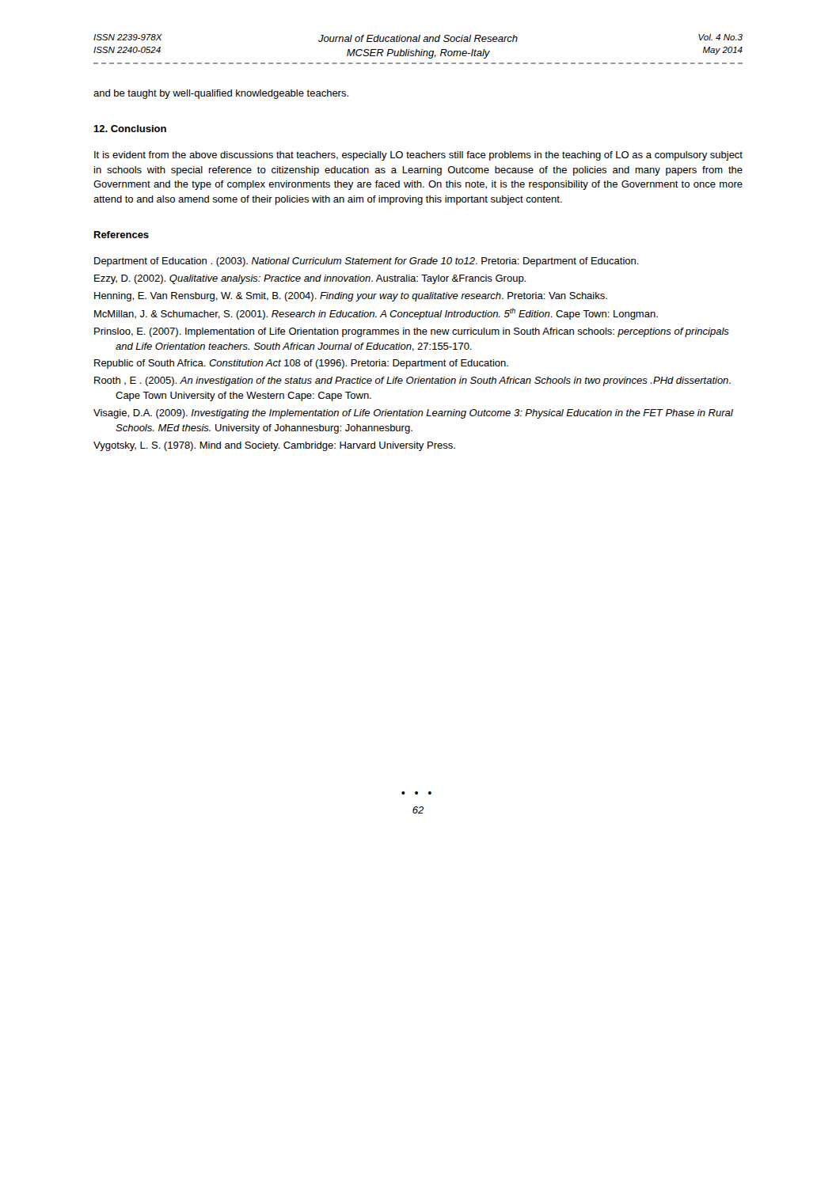| ISSN 2239-978X ISSN 2240-0524 | Journal of Educational and Social Research MCSER Publishing, Rome-Italy | Vol. 4 No.3 May 2014 |
and be taught by well-qualified knowledgeable teachers.
12. Conclusion
It is evident from the above discussions that teachers, especially LO teachers still face problems in the teaching of LO as a compulsory subject in schools with special reference to citizenship education as a Learning Outcome because of the policies and many papers from the Government and the type of complex environments they are faced with. On this note, it is the responsibility of the Government to once more attend to and also amend some of their policies with an aim of improving this important subject content.
References
Department of Education . (2003). National Curriculum Statement for Grade 10 to12. Pretoria: Department of Education.
Ezzy, D. (2002). Qualitative analysis: Practice and innovation. Australia: Taylor &Francis Group.
Henning, E. Van Rensburg, W. & Smit, B. (2004). Finding your way to qualitative research. Pretoria: Van Schaiks.
McMillan, J. & Schumacher, S. (2001). Research in Education. A Conceptual Introduction. 5th Edition. Cape Town: Longman.
Prinsloo, E. (2007). Implementation of Life Orientation programmes in the new curriculum in South African schools: perceptions of principals and Life Orientation teachers. South African Journal of Education, 27:155-170.
Republic of South Africa. Constitution Act 108 of (1996). Pretoria: Department of Education.
Rooth , E . (2005). An investigation of the status and Practice of Life Orientation in South African Schools in two provinces .PHd dissertation. Cape Town University of the Western Cape: Cape Town.
Visagie, D.A. (2009). Investigating the Implementation of Life Orientation Learning Outcome 3: Physical Education in the FET Phase in Rural Schools. MEd thesis. University of Johannesburg: Johannesburg.
Vygotsky, L. S. (1978). Mind and Society. Cambridge: Harvard University Press.
• • •
62